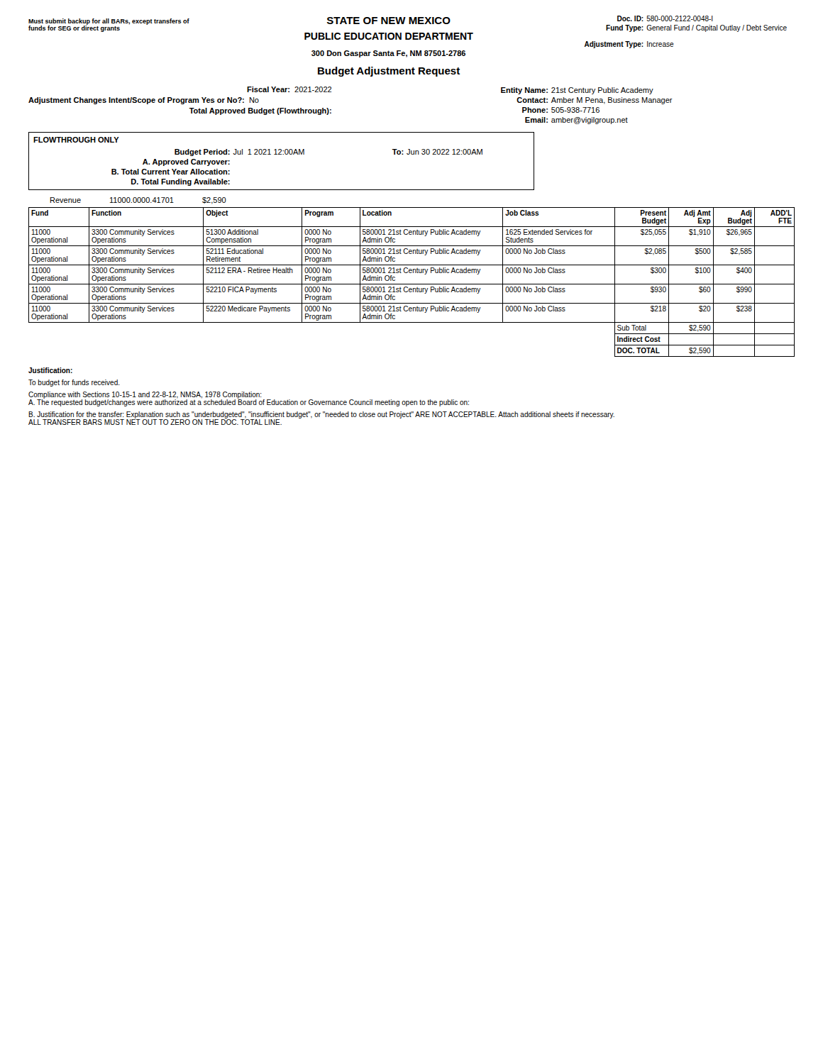Must submit backup for all BARs, except transfers of funds for SEG or direct grants
STATE OF NEW MEXICO
PUBLIC EDUCATION DEPARTMENT
300 Don Gaspar Santa Fe, NM 87501-2786
Budget Adjustment Request
| Doc. ID: | 580-000-2122-0048-I |
| Fund Type: | General Fund / Capital Outlay / Debt Service |
| Adjustment Type: | Increase |
Fiscal Year: 2021-2022
Adjustment Changes Intent/Scope of Program Yes or No?: No
Total Approved Budget (Flowthrough):
| Entity Name: | 21st Century Public Academy |
| Contact: | Amber M Pena, Business Manager |
| Phone: | 505-938-7716 |
| Email: | amber@vigilgroup.net |
FLOWTHROUGH ONLY
| Budget Period: | Jul 1 2021 12:00AM | To: | Jun 30 2022 12:00AM |
| A. Approved Carryover: | |
| B. Total Current Year Allocation: | |
| D. Total Funding Available: | |
Revenue 11000.0000.41701$2,590
| Fund | Function | Object | Program | Location | Job Class | Present Budget | Adj Amt Exp | Adj Budget | ADD'L FTE |
| --- | --- | --- | --- | --- | --- | --- | --- | --- | --- |
| 11000 Operational | 3300 Community Services Operations | 51300 Additional Compensation | 0000 No Program | 580001 21st Century Public Academy Admin Ofc | 1625 Extended Services for Students | $25,055 | $1,910 | $26,965 | |
| 11000 Operational | 3300 Community Services Operations | 52111 Educational Retirement | 0000 No Program | 580001 21st Century Public Academy Admin Ofc | 0000 No Job Class | $2,085 | $500 | $2,585 | |
| 11000 Operational | 3300 Community Services Operations | 52112 ERA - Retiree Health | 0000 No Program | 580001 21st Century Public Academy Admin Ofc | 0000 No Job Class | $300 | $100 | $400 | |
| 11000 Operational | 3300 Community Services Operations | 52210 FICA Payments | 0000 No Program | 580001 21st Century Public Academy Admin Ofc | 0000 No Job Class | $930 | $60 | $990 | |
| 11000 Operational | 3300 Community Services Operations | 52220 Medicare Payments | 0000 No Program | 580001 21st Century Public Academy Admin Ofc | 0000 No Job Class | $218 | $20 | $238 | |
| | | | | | | Sub Total | $2,590 | | |
| | | | | | | Indirect Cost | | | |
| | | | | | | DOC. TOTAL | $2,590 | | |
Justification:
To budget for funds received.
Compliance with Sections 10-15-1 and 22-8-12, NMSA, 1978 Compilation:
A. The requested budget/changes were authorized at a scheduled Board of Education or Governance Council meeting open to the public on:
B. Justification for the transfer: Explanation such as "underbudgeted", "insufficient budget", or "needed to close out Project" ARE NOT ACCEPTABLE. Attach additional sheets if necessary.
ALL TRANSFER BARS MUST NET OUT TO ZERO ON THE DOC. TOTAL LINE.